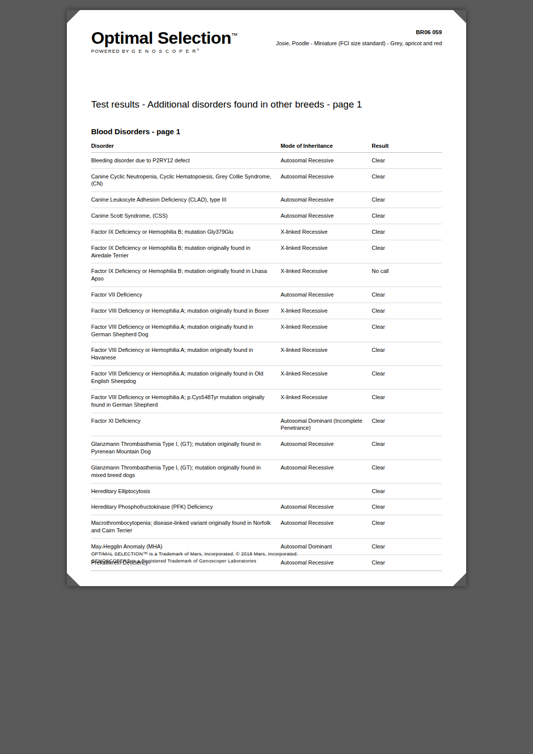Optimal Selection™
POWERED BY G E N O S C O P E R®
BR06 059
Josie, Poodle - Miniature (FCI size standard) - Grey, apricot and red
Test results - Additional disorders found in other breeds - page 1
Blood Disorders - page 1
| Disorder | Mode of Inheritance | Result |
| --- | --- | --- |
| Bleeding disorder due to P2RY12 defect | Autosomal Recessive | Clear |
| Canine Cyclic Neutropenia, Cyclic Hematopoiesis, Grey Collie Syndrome, (CN) | Autosomal Recessive | Clear |
| Canine Leukocyte Adhesion Deficiency (CLAD), type III | Autosomal Recessive | Clear |
| Canine Scott Syndrome, (CSS) | Autosomal Recessive | Clear |
| Factor IX Deficiency or Hemophilia B; mutation Gly379Glu | X-linked Recessive | Clear |
| Factor IX Deficiency or Hemophilia B; mutation originally found in Airedale Terrier | X-linked Recessive | Clear |
| Factor IX Deficiency or Hemophilia B; mutation originally found in Lhasa Apso | X-linked Recessive | No call |
| Factor VII Deficiency | Autosomal Recessive | Clear |
| Factor VIII Deficiency or Hemophilia A; mutation originally found in Boxer | X-linked Recessive | Clear |
| Factor VIII Deficiency or Hemophilia A; mutation originally found in German Shepherd Dog | X-linked Recessive | Clear |
| Factor VIII Deficiency or Hemophilia A; mutation originally found in Havanese | X-linked Recessive | Clear |
| Factor VIII Deficiency or Hemophilia A; mutation originally found in Old English Sheepdog | X-linked Recessive | Clear |
| Factor VIII Deficiency or Hemophilia A; p.Cys548Tyr mutation originally found in German Shepherd | X-linked Recessive | Clear |
| Factor XI Deficiency | Autosomal Dominant (Incomplete Penetrance) | Clear |
| Glanzmann Thrombasthenia Type I, (GT); mutation originally found in Pyrenean Mountain Dog | Autosomal Recessive | Clear |
| Glanzmann Thrombasthenia Type I, (GT); mutation originally found in mixed breed dogs | Autosomal Recessive | Clear |
| Hereditary Elliptocytosis | | Clear |
| Hereditary Phosphofructokinase (PFK) Deficiency | Autosomal Recessive | Clear |
| Macrothrombocytopenia; disease-linked variant originally found in Norfolk and Cairn Terrier | Autosomal Recessive | Clear |
| May-Hegglin Anomaly (MHA) | Autosomal Dominant | Clear |
| Prekallikrein Deficiency | Autosomal Recessive | Clear |
OPTIMAL SELECTION™ is a Trademark of Mars, Incorporated. © 2018 Mars, Incorporated.
GENOSCOPER® is a Registered Trademark of Genoscoper Laboratories